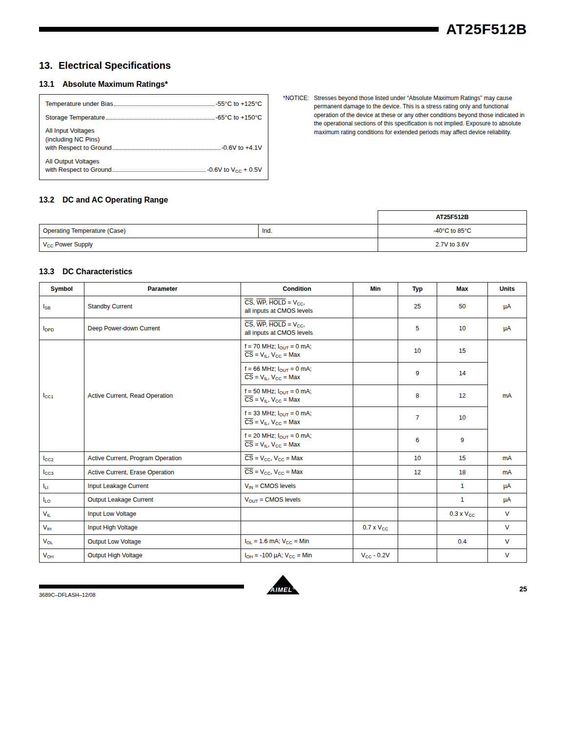AT25F512B
13. Electrical Specifications
13.1 Absolute Maximum Ratings*
Temperature under Bias -55°C to +125°C
Storage Temperature -65°C to +150°C
All Input Voltages
(including NC Pins)
with Respect to Ground -0.6V to +4.1V
All Output Voltages
with Respect to Ground -0.6V to VCC + 0.5V
*NOTICE:
Stresses beyond those listed under “Absolute Maximum Ratings” may cause permanent damage to the device. This is a stress rating only and functional operation of the device at these or any other conditions beyond those indicated in the operational sections of this specification is not implied. Exposure to absolute maximum rating conditions for extended periods may affect device reliability.
13.2 DC and AC Operating Range
| | AT25F512B |
| Operating Temperature (Case) | Ind. | -40°C to 85°C |
| V CC Power Supply | 2.7V to 3.6V |
13.3 DC Characteristics
| Symbol | Parameter | Condition | Min | Typ | Max | Units |
| --- | --- | --- | --- | --- | --- | --- |
| I SB | Standby Current | CS , WP , HOLD = V CC , all inputs at CMOS levels | | 25 | 50 | µA |
| I DPD | Deep Power-down Current | CS , WP , HOLD = V CC , all inputs at CMOS levels | | 5 | 10 | µA |
| I CC1 | Active Current, Read Operation | f = 70 MHz; I OUT = 0 mA; CS = V IL , V CC = Max | | 10 | 15 | mA |
| f = 66 MHz; I OUT = 0 mA; CS = V IL , V CC = Max | | 9 | 14 |
| f = 50 MHz; I OUT = 0 mA; CS = V IL , V CC = Max | | 8 | 12 |
| f = 33 MHz; I OUT = 0 mA; CS = V IL , V CC = Max | | 7 | 10 |
| f = 20 MHz; I OUT = 0 mA; CS = V IL , V CC = Max | | 6 | 9 |
| I CC2 | Active Current, Program Operation | CS = V CC , V CC = Max | | 10 | 15 | mA |
| I CC3 | Active Current, Erase Operation | CS = V CC , V CC = Max | | 12 | 18 | mA |
| I LI | Input Leakage Current | V IN = CMOS levels | | | 1 | µA |
| I LO | Output Leakage Current | V OUT = CMOS levels | | | 1 | µA |
| V IL | Input Low Voltage | | | | 0.3 x V CC | V |
| V IH | Input High Voltage | | 0.7 x V CC | | | V |
| V OL | Output Low Voltage | I OL = 1.6 mA; V CC = Min | | | 0.4 | V |
| V OH | Output High Voltage | I OH = -100 µA; V CC = Min | V CC - 0.2V | | | V |
3689C–DFLASH–12/08
AIMEL®
25